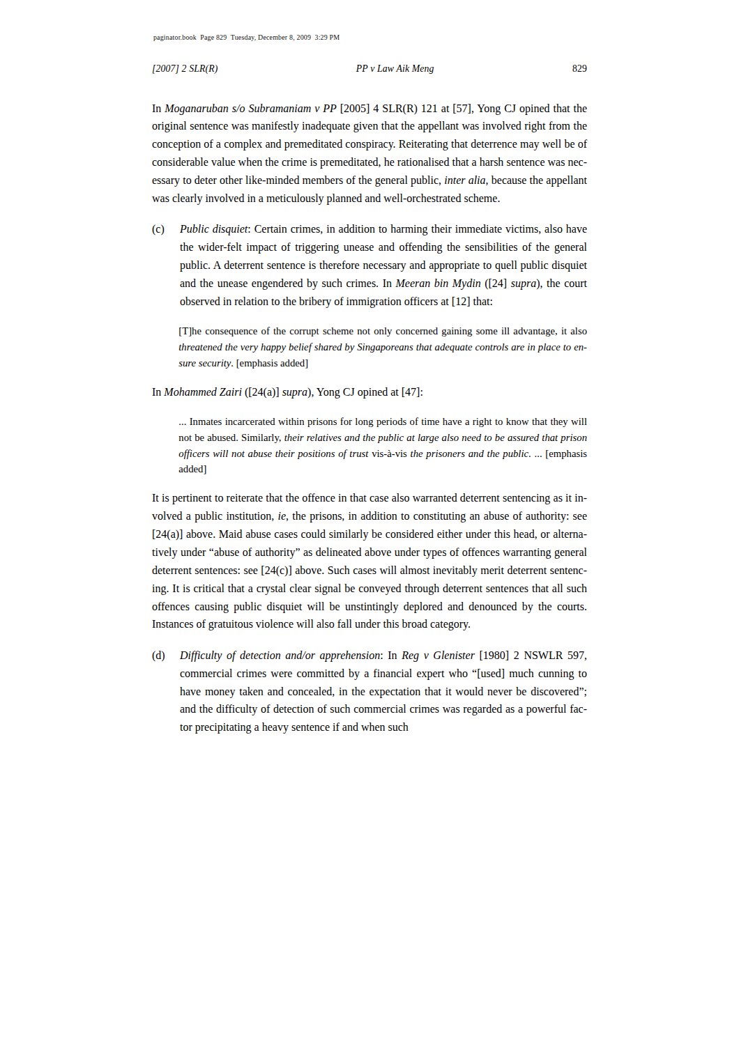paginator.book Page 829 Tuesday, December 8, 2009 3:29 PM
[2007] 2 SLR(R) PP v Law Aik Meng 829
In Moganaruban s/o Subramaniam v PP [2005] 4 SLR(R) 121 at [57], Yong CJ opined that the original sentence was manifestly inadequate given that the appellant was involved right from the conception of a complex and premeditated conspiracy. Reiterating that deterrence may well be of considerable value when the crime is premeditated, he rationalised that a harsh sentence was necessary to deter other like-minded members of the general public, inter alia, because the appellant was clearly involved in a meticulously planned and well-orchestrated scheme.
(c)
Public disquiet: Certain crimes, in addition to harming their immediate victims, also have the wider-felt impact of triggering unease and offending the sensibilities of the general public. A deterrent sentence is therefore necessary and appropriate to quell public disquiet and the unease engendered by such crimes. In Meeran bin Mydin ([24] supra), the court observed in relation to the bribery of immigration officers at [12] that:
[T]he consequence of the corrupt scheme not only concerned gaining some ill advantage, it also threatened the very happy belief shared by Singaporeans that adequate controls are in place to ensure security. [emphasis added]
In Mohammed Zairi ([24(a)] supra), Yong CJ opined at [47]:
... Inmates incarcerated within prisons for long periods of time have a right to know that they will not be abused. Similarly, their relatives and the public at large also need to be assured that prison officers will not abuse their positions of trust vis-à-vis the prisoners and the public. ... [emphasis added]
It is pertinent to reiterate that the offence in that case also warranted deterrent sentencing as it involved a public institution, ie, the prisons, in addition to constituting an abuse of authority: see [24(a)] above. Maid abuse cases could similarly be considered either under this head, or alternatively under “abuse of authority” as delineated above under types of offences warranting general deterrent sentences: see [24(c)] above. Such cases will almost inevitably merit deterrent sentencing. It is critical that a crystal clear signal be conveyed through deterrent sentences that all such offences causing public disquiet will be unstintingly deplored and denounced by the courts. Instances of gratuitous violence will also fall under this broad category.
(d)
Difficulty of detection and/or apprehension: In Reg v Glenister [1980] 2 NSWLR 597, commercial crimes were committed by a financial expert who “[used] much cunning to have money taken and concealed, in the expectation that it would never be discovered”; and the difficulty of detection of such commercial crimes was regarded as a powerful factor precipitating a heavy sentence if and when such